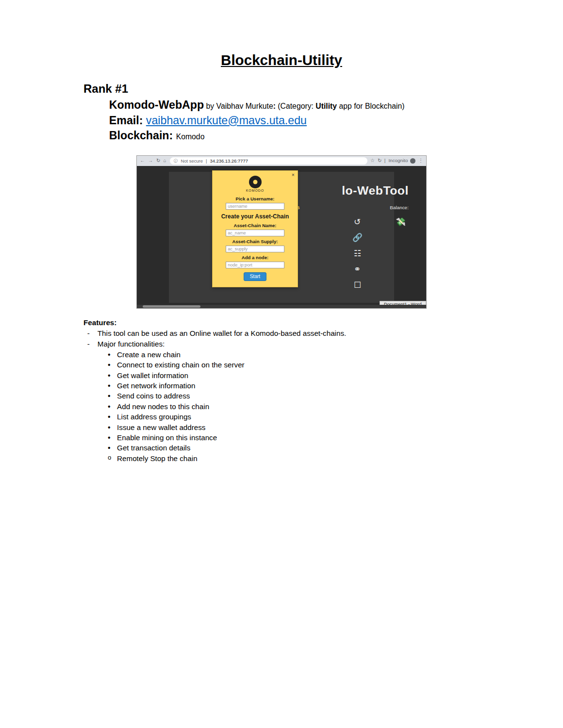Blockchain-Utility
Rank #1
Komodo-WebApp by Vaibhav Murkute: (Category: Utility app for Blockchain)
Email: vaibhav.murkute@mavs.uta.edu
Blockchain: Komodo
← → ↻ ⌂ ⓘ Not secure | 34.236.13.26:7777 ☆ ↻ | Incognito ⋮
lo-WebTool
ance: 34.236.13.26 Balance:
↺ 🔗 ☷ ⚭ ☐
💸
×
KOMODO
Pick a Username:
Create your Asset-Chain
Asset-Chain Name:
Asset-Chain Supply:
Add a node:
Start
Document1 - Word
Features:
This tool can be used as an Online wallet for a Komodo-based asset-chains.
Major functionalities:
Create a new chain
Connect to existing chain on the server
Get wallet information
Get network information
Send coins to address
Add new nodes to this chain
List address groupings
Issue a new wallet address
Enable mining on this instance
Get transaction details
Remotely Stop the chain